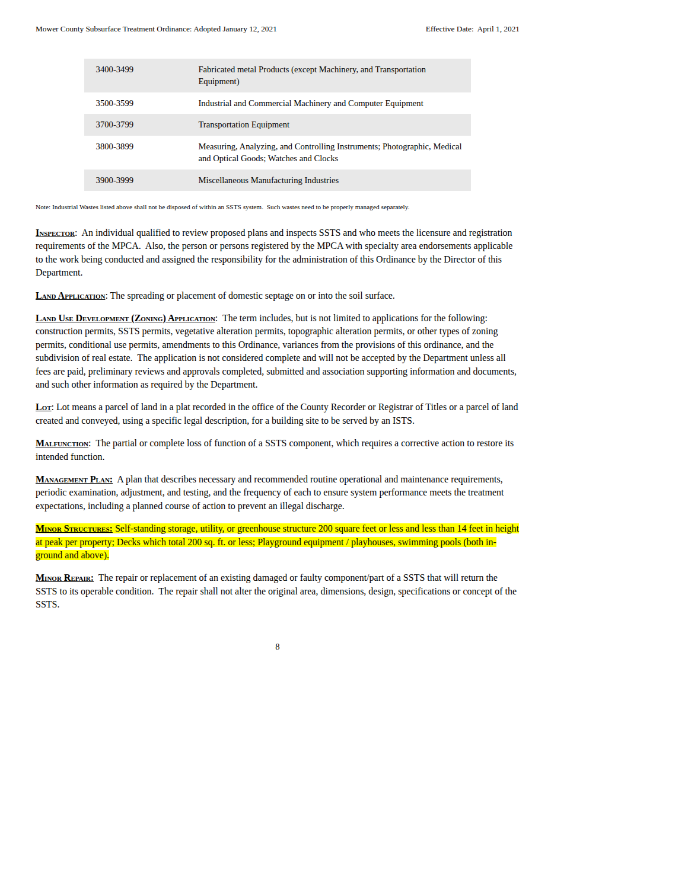Mower County Subsurface Treatment Ordinance: Adopted January 12, 2021 Effective Date: April 1, 2021
| 3400-3499 | Fabricated metal Products (except Machinery, and Transportation Equipment) |
| 3500-3599 | Industrial and Commercial Machinery and Computer Equipment |
| 3700-3799 | Transportation Equipment |
| 3800-3899 | Measuring, Analyzing, and Controlling Instruments; Photographic, Medical and Optical Goods; Watches and Clocks |
| 3900-3999 | Miscellaneous Manufacturing Industries |
Note: Industrial Wastes listed above shall not be disposed of within an SSTS system. Such wastes need to be properly managed separately.
Inspector: An individual qualified to review proposed plans and inspects SSTS and who meets the licensure and registration requirements of the MPCA. Also, the person or persons registered by the MPCA with specialty area endorsements applicable to the work being conducted and assigned the responsibility for the administration of this Ordinance by the Director of this Department.
Land Application: The spreading or placement of domestic septage on or into the soil surface.
Land Use Development (Zoning) Application: The term includes, but is not limited to applications for the following: construction permits, SSTS permits, vegetative alteration permits, topographic alteration permits, or other types of zoning permits, conditional use permits, amendments to this Ordinance, variances from the provisions of this ordinance, and the subdivision of real estate. The application is not considered complete and will not be accepted by the Department unless all fees are paid, preliminary reviews and approvals completed, submitted and association supporting information and documents, and such other information as required by the Department.
Lot: Lot means a parcel of land in a plat recorded in the office of the County Recorder or Registrar of Titles or a parcel of land created and conveyed, using a specific legal description, for a building site to be served by an ISTS.
Malfunction: The partial or complete loss of function of a SSTS component, which requires a corrective action to restore its intended function.
Management Plan: A plan that describes necessary and recommended routine operational and maintenance requirements, periodic examination, adjustment, and testing, and the frequency of each to ensure system performance meets the treatment expectations, including a planned course of action to prevent an illegal discharge.
Minor Structures: Self-standing storage, utility, or greenhouse structure 200 square feet or less and less than 14 feet in height at peak per property; Decks which total 200 sq. ft. or less; Playground equipment / playhouses, swimming pools (both in-ground and above).
Minor Repair: The repair or replacement of an existing damaged or faulty component/part of a SSTS that will return the SSTS to its operable condition. The repair shall not alter the original area, dimensions, design, specifications or concept of the SSTS.
8